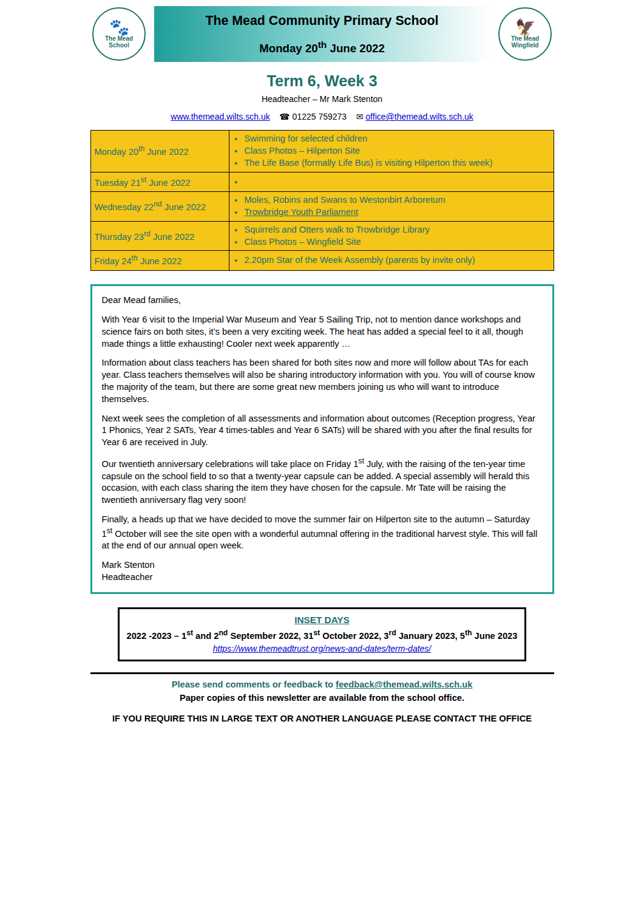🐾 The Mead School
The Mead Community Primary School
Monday 20th June 2022
🦅 The Mead Wingfield
Term 6, Week 3
Headteacher – Mr Mark Stenton
www.themead.wilts.sch.uk ☎ 01225 759273 ✉ office@themead.wilts.sch.uk
| Monday 20 th June 2022 | Swimming for selected children Class Photos – Hilperton Site The Life Base (formally Life Bus) is visiting Hilperton this week) |
| Tuesday 21 st June 2022 | |
| Wednesday 22 nd June 2022 | Moles, Robins and Swans to Westonbirt Arboretum Trowbridge Youth Parliament |
| Thursday 23 rd June 2022 | Squirrels and Otters walk to Trowbridge Library Class Photos – Wingfield Site |
| Friday 24 th June 2022 | 2.20pm Star of the Week Assembly (parents by invite only) |
Dear Mead families,
With Year 6 visit to the Imperial War Museum and Year 5 Sailing Trip, not to mention dance workshops and science fairs on both sites, it’s been a very exciting week. The heat has added a special feel to it all, though made things a little exhausting! Cooler next week apparently …
Information about class teachers has been shared for both sites now and more will follow about TAs for each year. Class teachers themselves will also be sharing introductory information with you. You will of course know the majority of the team, but there are some great new members joining us who will want to introduce themselves.
Next week sees the completion of all assessments and information about outcomes (Reception progress, Year 1 Phonics, Year 2 SATs, Year 4 times-tables and Year 6 SATs) will be shared with you after the final results for Year 6 are received in July.
Our twentieth anniversary celebrations will take place on Friday 1st July, with the raising of the ten-year time capsule on the school field to so that a twenty-year capsule can be added. A special assembly will herald this occasion, with each class sharing the item they have chosen for the capsule. Mr Tate will be raising the twentieth anniversary flag very soon!
Finally, a heads up that we have decided to move the summer fair on Hilperton site to the autumn – Saturday 1st October will see the site open with a wonderful autumnal offering in the traditional harvest style. This will fall at the end of our annual open week.
Mark Stenton
Headteacher
INSET DAYS
2022 -2023 – 1st and 2nd September 2022, 31st October 2022, 3rd January 2023, 5th June 2023
https://www.themeadtrust.org/news-and-dates/term-dates/
Please send comments or feedback to feedback@themead.wilts.sch.uk
Paper copies of this newsletter are available from the school office.
IF YOU REQUIRE THIS IN LARGE TEXT OR ANOTHER LANGUAGE PLEASE CONTACT THE OFFICE